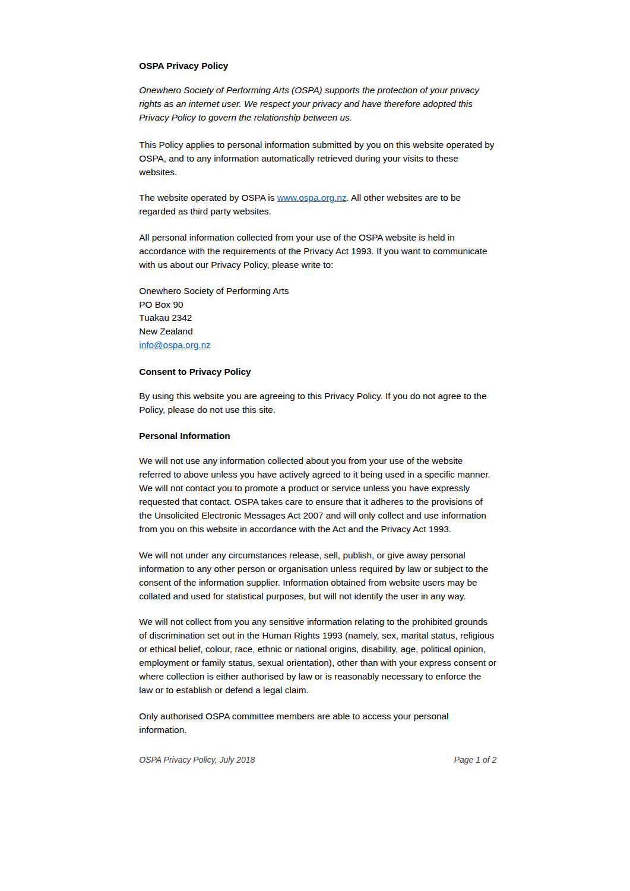OSPA Privacy Policy
Onewhero Society of Performing Arts (OSPA) supports the protection of your privacy rights as an internet user. We respect your privacy and have therefore adopted this Privacy Policy to govern the relationship between us.
This Policy applies to personal information submitted by you on this website operated by OSPA, and to any information automatically retrieved during your visits to these websites.
The website operated by OSPA is www.ospa.org.nz. All other websites are to be regarded as third party websites.
All personal information collected from your use of the OSPA website is held in accordance with the requirements of the Privacy Act 1993. If you want to communicate with us about our Privacy Policy, please write to:
Onewhero Society of Performing Arts PO Box 90 Tuakau 2342 New Zealand info@ospa.org.nz
Consent to Privacy Policy
By using this website you are agreeing to this Privacy Policy. If you do not agree to the Policy, please do not use this site.
Personal Information
We will not use any information collected about you from your use of the website referred to above unless you have actively agreed to it being used in a specific manner. We will not contact you to promote a product or service unless you have expressly requested that contact. OSPA takes care to ensure that it adheres to the provisions of the Unsolicited Electronic Messages Act 2007 and will only collect and use information from you on this website in accordance with the Act and the Privacy Act 1993.
We will not under any circumstances release, sell, publish, or give away personal information to any other person or organisation unless required by law or subject to the consent of the information supplier. Information obtained from website users may be collated and used for statistical purposes, but will not identify the user in any way.
We will not collect from you any sensitive information relating to the prohibited grounds of discrimination set out in the Human Rights 1993 (namely, sex, marital status, religious or ethical belief, colour, race, ethnic or national origins, disability, age, political opinion, employment or family status, sexual orientation), other than with your express consent or where collection is either authorised by law or is reasonably necessary to enforce the law or to establish or defend a legal claim.
Only authorised OSPA committee members are able to access your personal information.
OSPA Privacy Policy, July 2018 Page 1 of 2